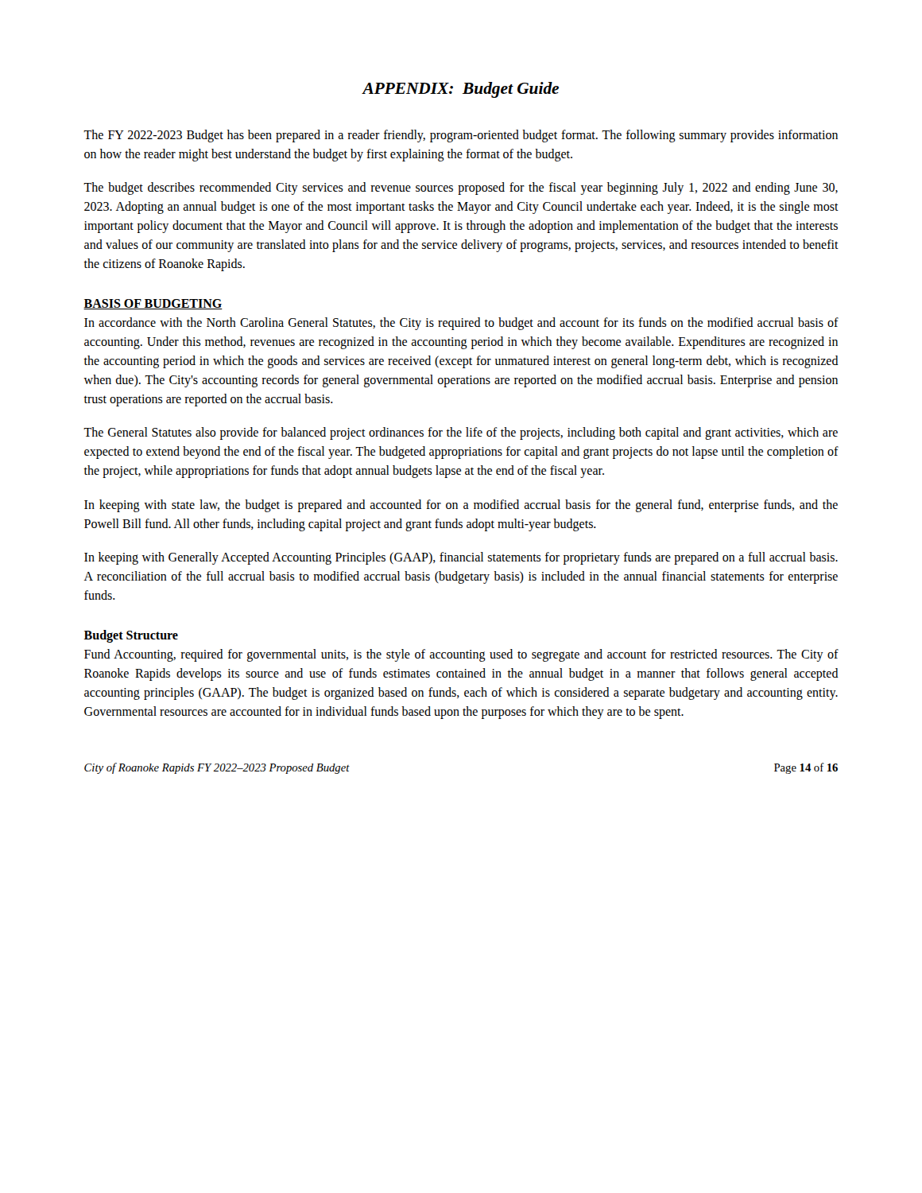APPENDIX: Budget Guide
The FY 2022-2023 Budget has been prepared in a reader friendly, program-oriented budget format. The following summary provides information on how the reader might best understand the budget by first explaining the format of the budget.
The budget describes recommended City services and revenue sources proposed for the fiscal year beginning July 1, 2022 and ending June 30, 2023. Adopting an annual budget is one of the most important tasks the Mayor and City Council undertake each year. Indeed, it is the single most important policy document that the Mayor and Council will approve. It is through the adoption and implementation of the budget that the interests and values of our community are translated into plans for and the service delivery of programs, projects, services, and resources intended to benefit the citizens of Roanoke Rapids.
BASIS OF BUDGETING
In accordance with the North Carolina General Statutes, the City is required to budget and account for its funds on the modified accrual basis of accounting. Under this method, revenues are recognized in the accounting period in which they become available. Expenditures are recognized in the accounting period in which the goods and services are received (except for unmatured interest on general long-term debt, which is recognized when due). The City's accounting records for general governmental operations are reported on the modified accrual basis. Enterprise and pension trust operations are reported on the accrual basis.
The General Statutes also provide for balanced project ordinances for the life of the projects, including both capital and grant activities, which are expected to extend beyond the end of the fiscal year. The budgeted appropriations for capital and grant projects do not lapse until the completion of the project, while appropriations for funds that adopt annual budgets lapse at the end of the fiscal year.
In keeping with state law, the budget is prepared and accounted for on a modified accrual basis for the general fund, enterprise funds, and the Powell Bill fund. All other funds, including capital project and grant funds adopt multi-year budgets.
In keeping with Generally Accepted Accounting Principles (GAAP), financial statements for proprietary funds are prepared on a full accrual basis. A reconciliation of the full accrual basis to modified accrual basis (budgetary basis) is included in the annual financial statements for enterprise funds.
Budget Structure
Fund Accounting, required for governmental units, is the style of accounting used to segregate and account for restricted resources. The City of Roanoke Rapids develops its source and use of funds estimates contained in the annual budget in a manner that follows general accepted accounting principles (GAAP). The budget is organized based on funds, each of which is considered a separate budgetary and accounting entity. Governmental resources are accounted for in individual funds based upon the purposes for which they are to be spent.
City of Roanoke Rapids FY 2022–2023 Proposed Budget Page 14 of 16